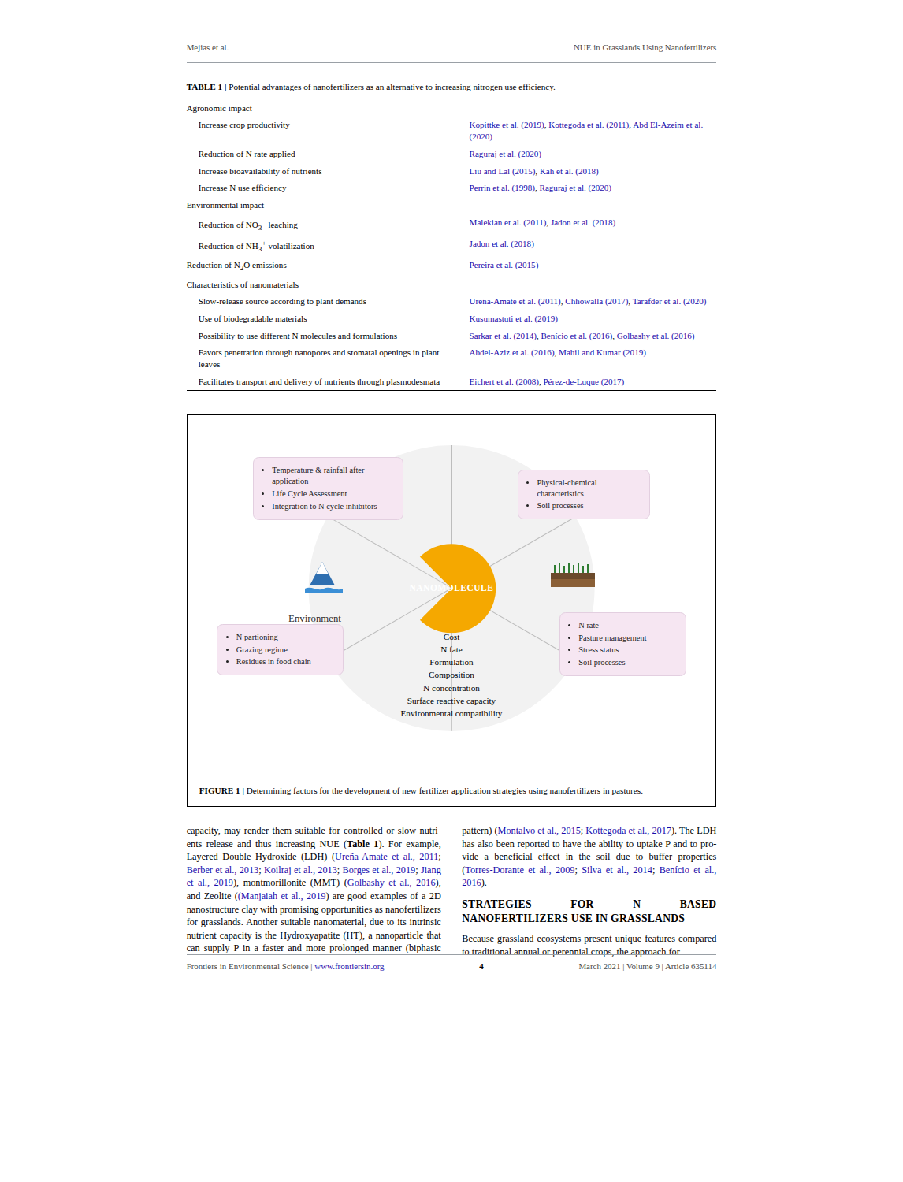Mejias et al.
NUE in Grasslands Using Nanofertilizers
TABLE 1 | Potential advantages of nanofertilizers as an alternative to increasing nitrogen use efficiency.
| Agronomic impact | |
| Increase crop productivity | Kopittke et al. (2019) , Kottegoda et al. (2011) , Abd El-Azeim et al. (2020) |
| Reduction of N rate applied | Raguraj et al. (2020) |
| Increase bioavailability of nutrients | Liu and Lal (2015) , Kah et al. (2018) |
| Increase N use efficiency | Perrin et al. (1998) , Raguraj et al. (2020) |
| Environmental impact | |
| Reduction of NO 3 − leaching | Malekian et al. (2011) , Jadon et al. (2018) |
| Reduction of NH 3 + volatilization | Jadon et al. (2018) |
| Reduction of N 2 O emissions | Pereira et al. (2015) |
| Characteristics of nanomaterials | |
| Slow-release source according to plant demands | Ureña-Amate et al. (2011) , Chhowalla (2017) , Tarafder et al. (2020) |
| Use of biodegradable materials | Kusumastuti et al. (2019) |
| Possibility to use different N molecules and formulations | Sarkar et al. (2014) , Benício et al. (2016) , Golbashy et al. (2016) |
| Favors penetration through nanopores and stomatal openings in plant leaves | Abdel-Aziz et al. (2016) , Mahil and Kumar (2019) |
| Facilitates transport and delivery of nutrients through plasmodesmata | Eichert et al. (2008) , Pérez-de-Luque (2017) |
NANOMOLECULE
Environment
Soil
Animal
Plant
Temperature & rainfall after application
Life Cycle Assessment
Integration to N cycle inhibitors
Physical-chemical characteristics
Soil processes
N partioning
Grazing regime
Residues in food chain
N rate
Pasture management
Stress status
Soil processes
Cost
N fate
Formulation
Composition
N concentration
Surface reactive capacity
Environmental compatibility
FIGURE 1 | Determining factors for the development of new fertilizer application strategies using nanofertilizers in pastures.
capacity, may render them suitable for controlled or slow nutrients release and thus increasing NUE (Table 1). For example, Layered Double Hydroxide (LDH) (Ureña-Amate et al., 2011; Berber et al., 2013; Koilraj et al., 2013; Borges et al., 2019; Jiang et al., 2019), montmorillonite (MMT) (Golbashy et al., 2016), and Zeolite ((Manjaiah et al., 2019) are good examples of a 2D nanostructure clay with promising opportunities as nanofertilizers for grasslands. Another suitable nanomaterial, due to its intrinsic nutrient capacity is the Hydroxyapatite (HT), a nanoparticle that can supply P in a faster and more prolonged manner (biphasic pattern) (Montalvo et al., 2015; Kottegoda et al., 2017). The LDH has also been reported to have the ability to uptake P and to provide a beneficial effect in the soil due to buffer properties (Torres-Dorante et al., 2009; Silva et al., 2014; Benício et al., 2016).
Strategies for N Based Nanofertilizers Use in Grasslands
Because grassland ecosystems present unique features compared to traditional annual or perennial crops, the approach for
Frontiers in Environmental Science | www.frontiersin.org
4
March 2021 | Volume 9 | Article 635114